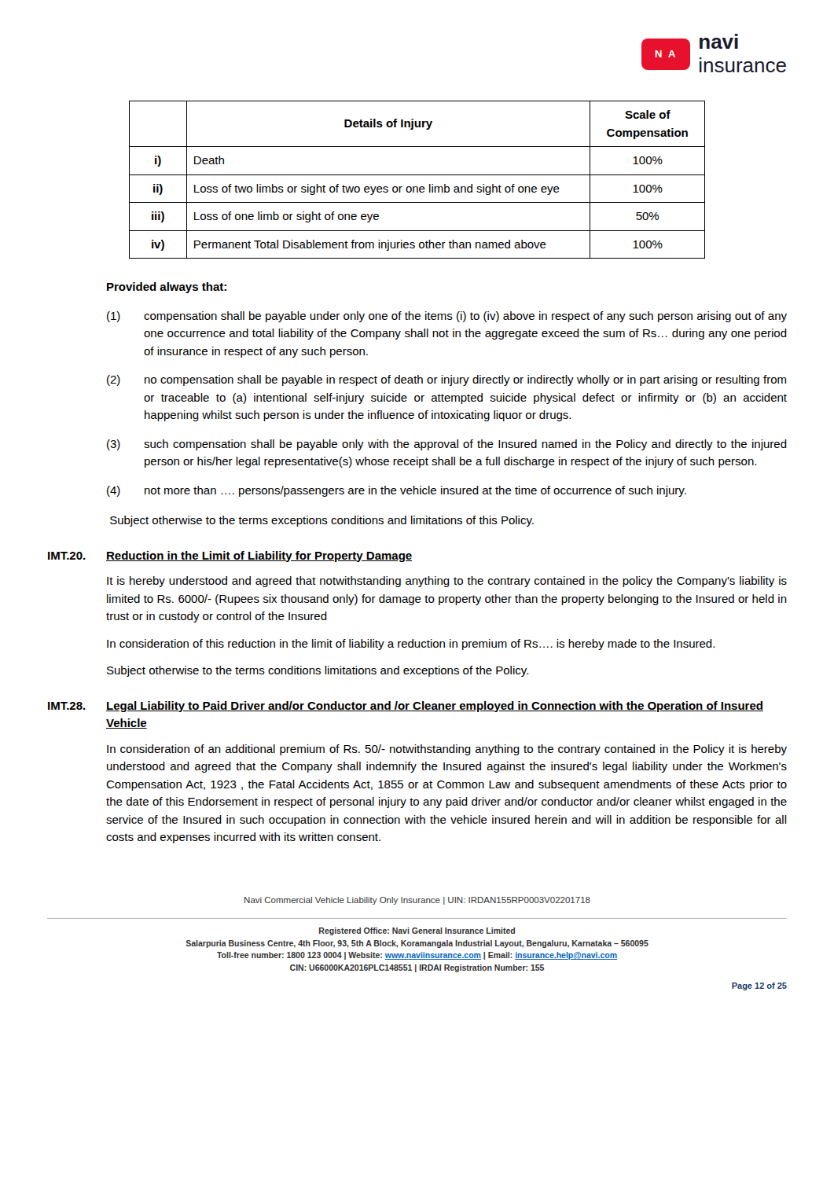N A
navi
insurance
| | Details of Injury | Scale of Compensation |
| --- | --- | --- |
| i) | Death | 100% |
| ii) | Loss of two limbs or sight of two eyes or one limb and sight of one eye | 100% |
| iii) | Loss of one limb or sight of one eye | 50% |
| iv) | Permanent Total Disablement from injuries other than named above | 100% |
Provided always that:
(1) compensation shall be payable under only one of the items (i) to (iv) above in respect of any such person arising out of any one occurrence and total liability of the Company shall not in the aggregate exceed the sum of Rs… during any one period of insurance in respect of any such person.
(2) no compensation shall be payable in respect of death or injury directly or indirectly wholly or in part arising or resulting from or traceable to (a) intentional self-injury suicide or attempted suicide physical defect or infirmity or (b) an accident happening whilst such person is under the influence of intoxicating liquor or drugs.
(3) such compensation shall be payable only with the approval of the Insured named in the Policy and directly to the injured person or his/her legal representative(s) whose receipt shall be a full discharge in respect of the injury of such person.
(4) not more than …. persons/passengers are in the vehicle insured at the time of occurrence of such injury.
Subject otherwise to the terms exceptions conditions and limitations of this Policy.
IMT.20.
Reduction in the Limit of Liability for Property Damage
It is hereby understood and agreed that notwithstanding anything to the contrary contained in the policy the Company's liability is limited to Rs. 6000/- (Rupees six thousand only) for damage to property other than the property belonging to the Insured or held in trust or in custody or control of the Insured
In consideration of this reduction in the limit of liability a reduction in premium of Rs…. is hereby made to the Insured.
Subject otherwise to the terms conditions limitations and exceptions of the Policy.
IMT.28.
Legal Liability to Paid Driver and/or Conductor and /or Cleaner employed in Connection with the Operation of Insured Vehicle
In consideration of an additional premium of Rs. 50/- notwithstanding anything to the contrary contained in the Policy it is hereby understood and agreed that the Company shall indemnify the Insured against the insured's legal liability under the Workmen's Compensation Act, 1923 , the Fatal Accidents Act, 1855 or at Common Law and subsequent amendments of these Acts prior to the date of this Endorsement in respect of personal injury to any paid driver and/or conductor and/or cleaner whilst engaged in the service of the Insured in such occupation in connection with the vehicle insured herein and will in addition be responsible for all costs and expenses incurred with its written consent.
Navi Commercial Vehicle Liability Only Insurance | UIN: IRDAN155RP0003V02201718
Registered Office: Navi General Insurance Limited
Salarpuria Business Centre, 4th Floor, 93, 5th A Block, Koramangala Industrial Layout, Bengaluru, Karnataka – 560095
Toll-free number: 1800 123 0004 | Website: www.naviinsurance.com | Email: insurance.help@navi.com
CIN: U66000KA2016PLC148551 | IRDAI Registration Number: 155
Page 12 of 25